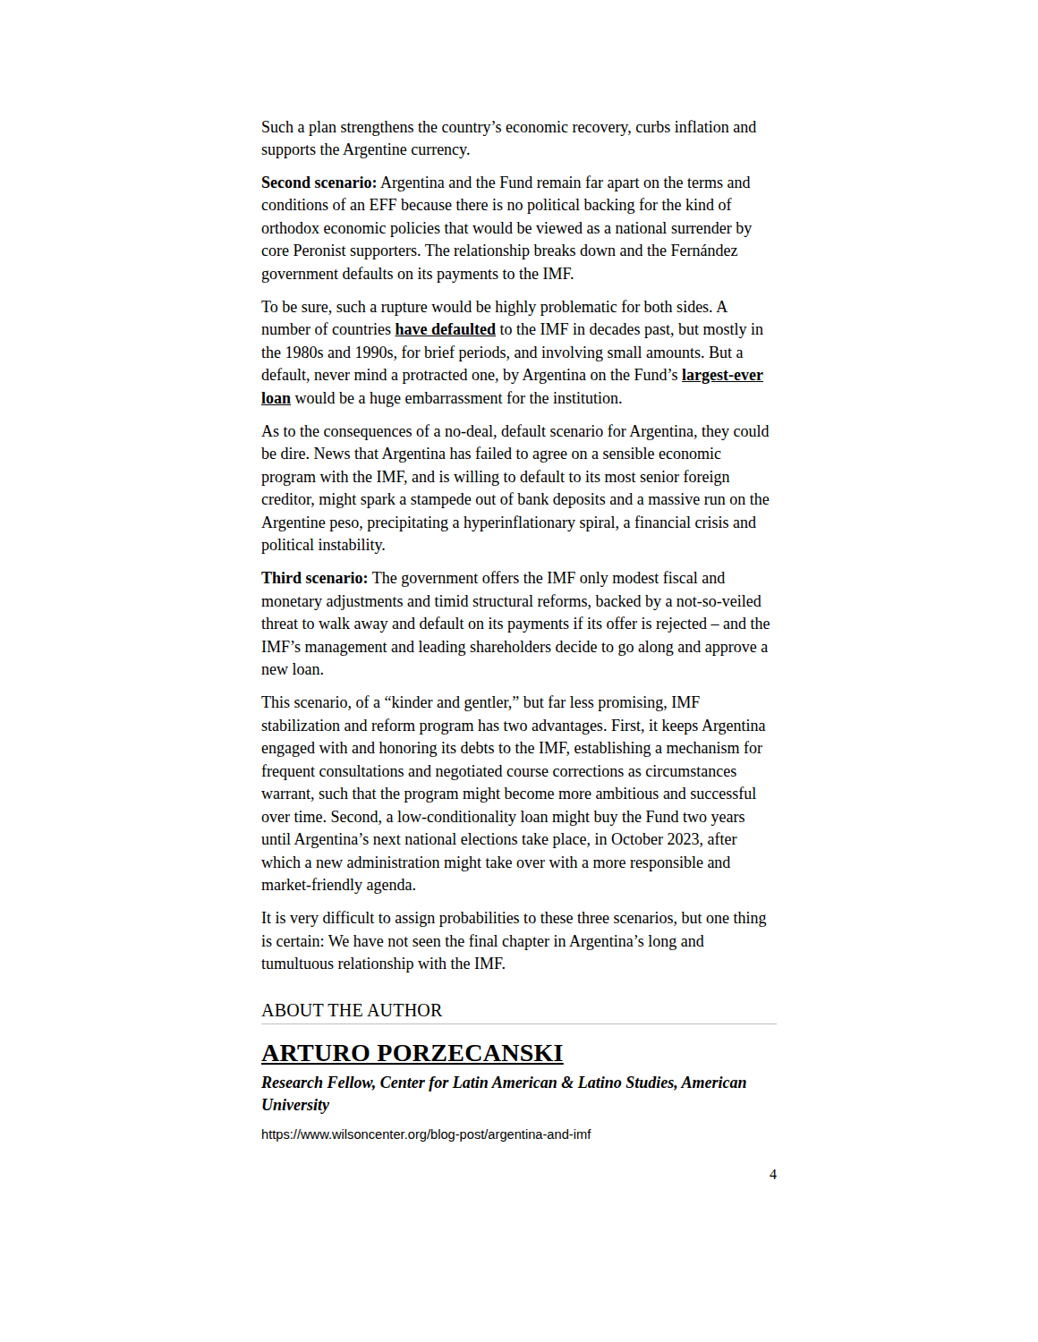Such a plan strengthens the country’s economic recovery, curbs inflation and supports the Argentine currency.
Second scenario: Argentina and the Fund remain far apart on the terms and conditions of an EFF because there is no political backing for the kind of orthodox economic policies that would be viewed as a national surrender by core Peronist supporters. The relationship breaks down and the Fernández government defaults on its payments to the IMF.
To be sure, such a rupture would be highly problematic for both sides. A number of countries have defaulted to the IMF in decades past, but mostly in the 1980s and 1990s, for brief periods, and involving small amounts. But a default, never mind a protracted one, by Argentina on the Fund’s largest-ever loan would be a huge embarrassment for the institution.
As to the consequences of a no-deal, default scenario for Argentina, they could be dire. News that Argentina has failed to agree on a sensible economic program with the IMF, and is willing to default to its most senior foreign creditor, might spark a stampede out of bank deposits and a massive run on the Argentine peso, precipitating a hyperinflationary spiral, a financial crisis and political instability.
Third scenario: The government offers the IMF only modest fiscal and monetary adjustments and timid structural reforms, backed by a not-so-veiled threat to walk away and default on its payments if its offer is rejected – and the IMF’s management and leading shareholders decide to go along and approve a new loan.
This scenario, of a “kinder and gentler,” but far less promising, IMF stabilization and reform program has two advantages. First, it keeps Argentina engaged with and honoring its debts to the IMF, establishing a mechanism for frequent consultations and negotiated course corrections as circumstances warrant, such that the program might become more ambitious and successful over time. Second, a low-conditionality loan might buy the Fund two years until Argentina’s next national elections take place, in October 2023, after which a new administration might take over with a more responsible and market-friendly agenda.
It is very difficult to assign probabilities to these three scenarios, but one thing is certain: We have not seen the final chapter in Argentina’s long and tumultuous relationship with the IMF.
ABOUT THE AUTHOR
ARTURO PORZECANSKI
Research Fellow, Center for Latin American & Latino Studies, American University
https://www.wilsoncenter.org/blog-post/argentina-and-imf
4